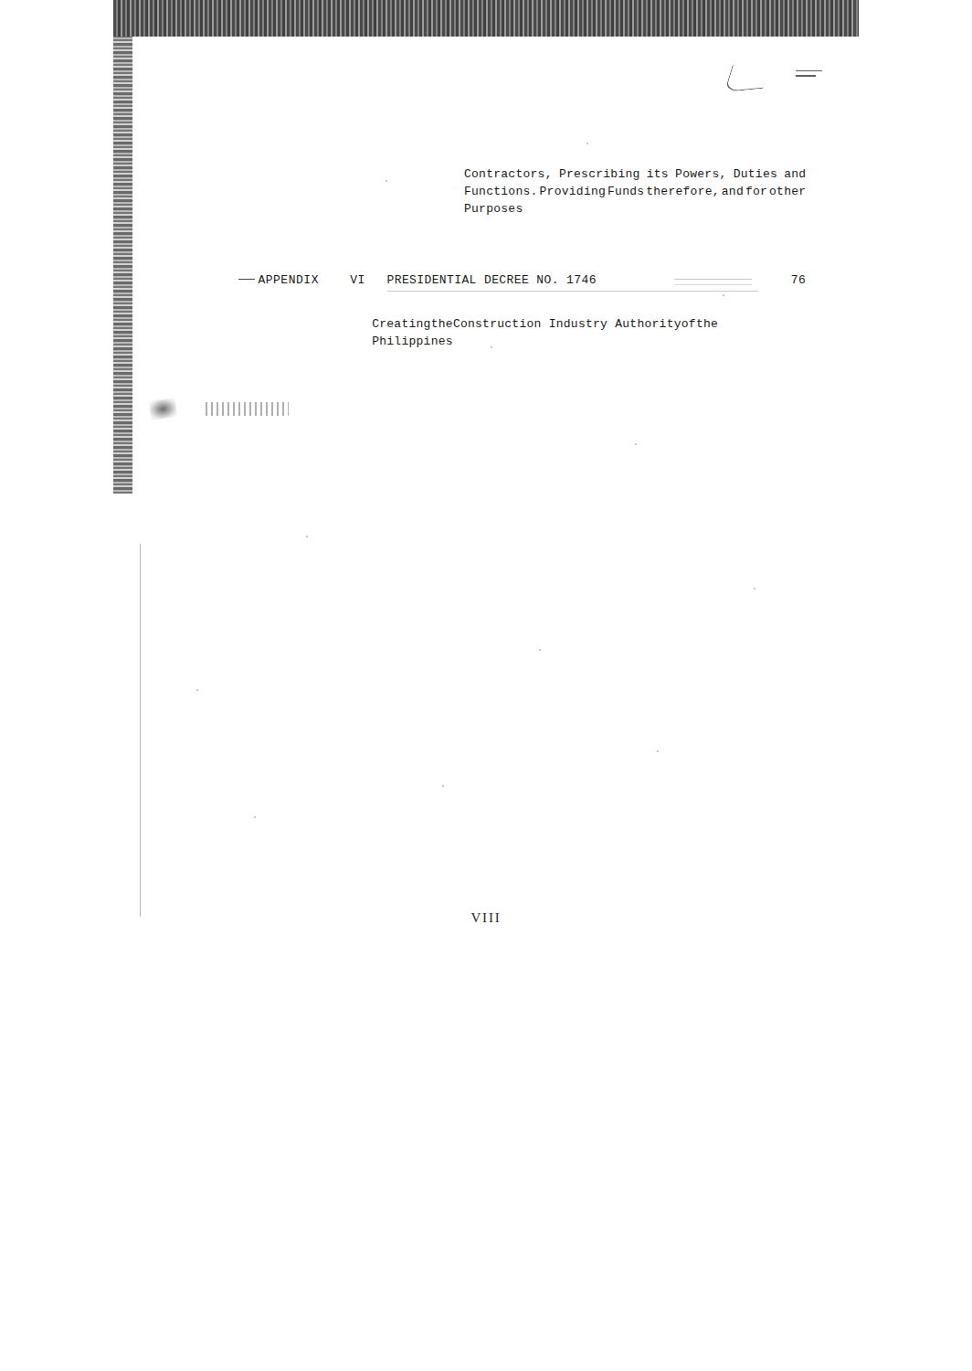Contractors, Prescribing its Powers, Duties and Functions. Providing Funds therefore, and for other Purposes
APPENDIX VI PRESIDENTIAL DECREE NO. 1746 76
Creating the Construction Industry Authority of the Philippines
VIII